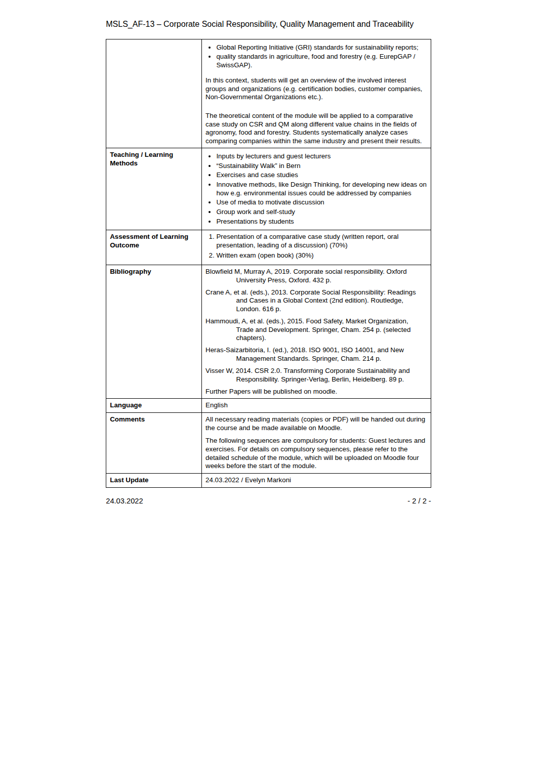MSLS_AF-13 – Corporate Social Responsibility, Quality Management and Traceability
| | Global Reporting Initiative (GRI) standards for sustainability reports; quality standards in agriculture, food and forestry (e.g. EurepGAP / SwissGAP). In this context, students will get an overview of the involved interest groups and organizations (e.g. certification bodies, customer companies, Non-Governmental Organizations etc.). The theoretical content of the module will be applied to a comparative case study on CSR and QM along different value chains in the fields of agronomy, food and forestry. Students systematically analyze cases comparing companies within the same industry and present their results. |
| Teaching / Learning Methods | Inputs by lecturers and guest lecturers “Sustainability Walk” in Bern Exercises and case studies Innovative methods, like Design Thinking, for developing new ideas on how e.g. environmental issues could be addressed by companies Use of media to motivate discussion Group work and self-study Presentations by students |
| Assessment of Learning Outcome | Presentation of a comparative case study (written report, oral presentation, leading of a discussion) (70%) Written exam (open book) (30%) |
| Bibliography | Blowfield M, Murray A, 2019. Corporate social responsibility. Oxford University Press, Oxford. 432 p. Crane A, et al. (eds.), 2013. Corporate Social Responsibility: Readings and Cases in a Global Context (2nd edition). Routledge, London. 616 p. Hammoudi, A, et al. (eds.), 2015. Food Safety, Market Organization, Trade and Development. Springer, Cham. 254 p. (selected chapters). Heras-Saizarbitoria, I. (ed.), 2018. ISO 9001, ISO 14001, and New Management Standards. Springer, Cham. 214 p. Visser W, 2014. CSR 2.0. Transforming Corporate Sustainability and Responsibility. Springer-Verlag, Berlin, Heidelberg. 89 p. Further Papers will be published on moodle. |
| Language | English |
| Comments | All necessary reading materials (copies or PDF) will be handed out during the course and be made available on Moodle. The following sequences are compulsory for students: Guest lectures and exercises. For details on compulsory sequences, please refer to the detailed schedule of the module, which will be uploaded on Moodle four weeks before the start of the module. |
| Last Update | 24.03.2022 / Evelyn Markoni |
24.03.2022 - 2 / 2 -